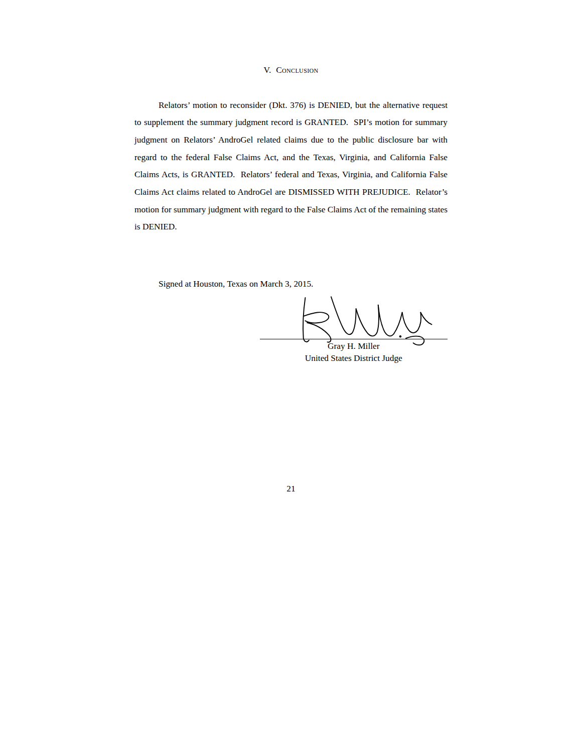V. Conclusion
Relators’ motion to reconsider (Dkt. 376) is DENIED, but the alternative request to supplement the summary judgment record is GRANTED. SPI’s motion for summary judgment on Relators’ AndroGel related claims due to the public disclosure bar with regard to the federal False Claims Act, and the Texas, Virginia, and California False Claims Acts, is GRANTED. Relators’ federal and Texas, Virginia, and California False Claims Act claims related to AndroGel are DISMISSED WITH PREJUDICE. Relator’s motion for summary judgment with regard to the False Claims Act of the remaining states is DENIED.
Signed at Houston, Texas on March 3, 2015.
Gray H. Miller
United States District Judge
21